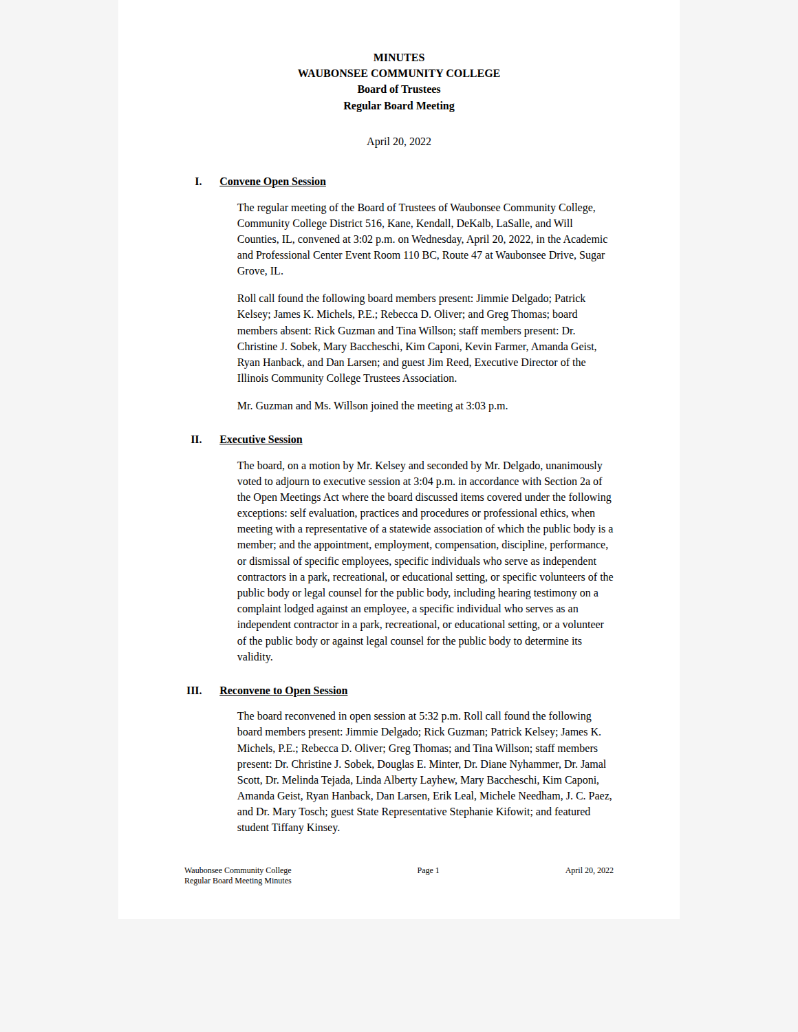MINUTES WAUBONSEE COMMUNITY COLLEGE Board of Trustees Regular Board Meeting April 20, 2022
I. Convene Open Session
The regular meeting of the Board of Trustees of Waubonsee Community College, Community College District 516, Kane, Kendall, DeKalb, LaSalle, and Will Counties, IL, convened at 3:02 p.m. on Wednesday, April 20, 2022, in the Academic and Professional Center Event Room 110 BC, Route 47 at Waubonsee Drive, Sugar Grove, IL.
Roll call found the following board members present: Jimmie Delgado; Patrick Kelsey; James K. Michels, P.E.; Rebecca D. Oliver; and Greg Thomas; board members absent: Rick Guzman and Tina Willson; staff members present: Dr. Christine J. Sobek, Mary Baccheschi, Kim Caponi, Kevin Farmer, Amanda Geist, Ryan Hanback, and Dan Larsen; and guest Jim Reed, Executive Director of the Illinois Community College Trustees Association.
Mr. Guzman and Ms. Willson joined the meeting at 3:03 p.m.
II. Executive Session
The board, on a motion by Mr. Kelsey and seconded by Mr. Delgado, unanimously voted to adjourn to executive session at 3:04 p.m. in accordance with Section 2a of the Open Meetings Act where the board discussed items covered under the following exceptions: self evaluation, practices and procedures or professional ethics, when meeting with a representative of a statewide association of which the public body is a member; and the appointment, employment, compensation, discipline, performance, or dismissal of specific employees, specific individuals who serve as independent contractors in a park, recreational, or educational setting, or specific volunteers of the public body or legal counsel for the public body, including hearing testimony on a complaint lodged against an employee, a specific individual who serves as an independent contractor in a park, recreational, or educational setting, or a volunteer of the public body or against legal counsel for the public body to determine its validity.
III. Reconvene to Open Session
The board reconvened in open session at 5:32 p.m. Roll call found the following board members present: Jimmie Delgado; Rick Guzman; Patrick Kelsey; James K. Michels, P.E.; Rebecca D. Oliver; Greg Thomas; and Tina Willson; staff members present: Dr. Christine J. Sobek, Douglas E. Minter, Dr. Diane Nyhammer, Dr. Jamal Scott, Dr. Melinda Tejada, Linda Alberty Layhew, Mary Baccheschi, Kim Caponi, Amanda Geist, Ryan Hanback, Dan Larsen, Erik Leal, Michele Needham, J. C. Paez, and Dr. Mary Tosch; guest State Representative Stephanie Kifowit; and featured student Tiffany Kinsey.
Waubonsee Community College
Regular Board Meeting Minutes
Page 1
April 20, 2022